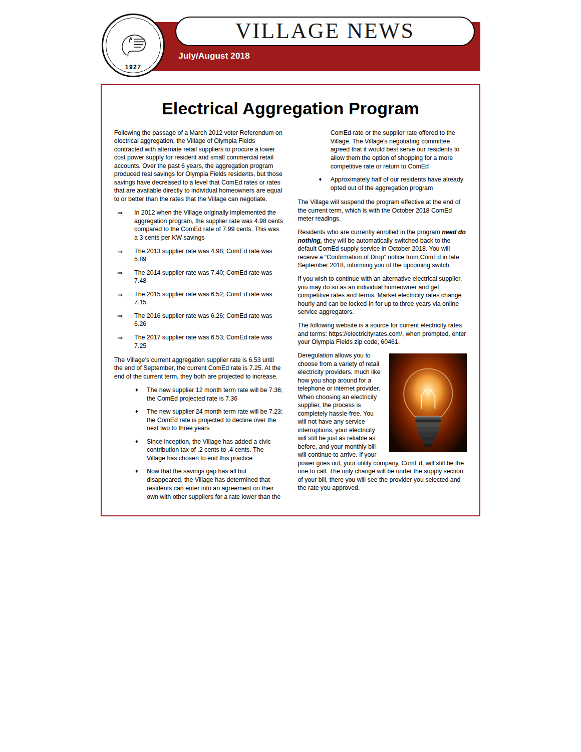VILLAGE NEWS
July/August 2018
1927
Electrical Aggregation Program
Following the passage of a March 2012 voter Referendum on electrical aggregation, the Village of Olympia Fields contracted with alternate retail suppliers to procure a lower cost power supply for resident and small commercial retail accounts. Over the past 6 years, the aggregation program produced real savings for Olympia Fields residents, but those savings have decreased to a level that ComEd rates or rates that are available directly to individual homeowners are equal to or better than the rates that the Village can negotiate.
In 2012 when the Village originally implemented the aggregation program, the supplier rate was 4.98 cents compared to the ComEd rate of 7.99 cents. This was a 3 cents per KW savings
The 2013 supplier rate was 4.98; ComEd rate was 5.89
The 2014 supplier rate was 7.40; ComEd rate was 7.48
The 2015 supplier rate was 6.52; ComEd rate was 7.15
The 2016 supplier rate was 6.26; ComEd rate was 6.26
The 2017 supplier rate was 6.53; ComEd rate was 7.25
The Village's current aggregation supplier rate is 6.53 until the end of September, the current ComEd rate is 7.25. At the end of the current term, they both are projected to increase.
The new supplier 12 month term rate will be 7.36; the ComEd projected rate is 7.36
The new supplier 24 month term rate will be 7.23; the ComEd rate is projected to decline over the next two to three years
Since inception, the Village has added a civic contribution tax of .2 cents to .4 cents. The Village has chosen to end this practice
Now that the savings gap has all but disappeared, the Village has determined that residents can enter into an agreement on their own with other suppliers for a rate lower than the ComEd rate or the supplier rate offered to the Village. The Village's negotiating committee agreed that it would best serve our residents to allow them the option of shopping for a more competitive rate or return to ComEd
Approximately half of our residents have already opted out of the aggregation program
The Village will suspend the program effective at the end of the current term, which is with the October 2018 ComEd meter readings.
Residents who are currently enrolled in the program need do nothing, they will be automatically switched back to the default ComEd supply service in October 2018. You will receive a “Confirmation of Drop” notice from ComEd in late September 2018, informing you of the upcoming switch.
If you wish to continue with an alternative electrical supplier, you may do so as an individual homeowner and get competitive rates and terms. Market electricity rates change hourly and can be locked-in for up to three years via online service aggregators.
The following website is a source for current electricity rates and terms: https://electricityrates.com/, when prompted, enter your Olympia Fields zip code, 60461.
Deregulation allows you to choose from a variety of retail electricity providers, much like how you shop around for a telephone or internet provider. When choosing an electricity supplier, the process is completely hassle-free. You will not have any service interruptions, your electricity will still be just as reliable as before, and your monthly bill will continue to arrive. If your power goes out, your utility company, ComEd, will still be the one to call. The only change will be under the supply section of your bill, there you will see the provider you selected and the rate you approved.